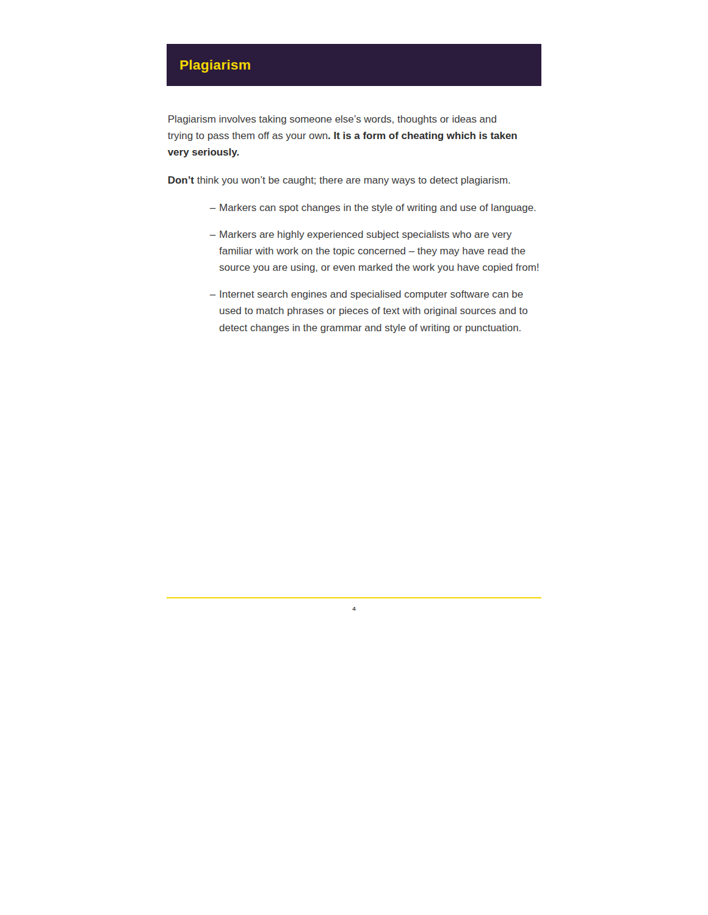Plagiarism
Plagiarism involves taking someone else’s words, thoughts or ideas and trying to pass them off as your own. It is a form of cheating which is taken very seriously.
Don’t think you won’t be caught; there are many ways to detect plagiarism.
Markers can spot changes in the style of writing and use of language.
Markers are highly experienced subject specialists who are very familiar with work on the topic concerned – they may have read the source you are using, or even marked the work you have copied from!
Internet search engines and specialised computer software can be used to match phrases or pieces of text with original sources and to detect changes in the grammar and style of writing or punctuation.
4